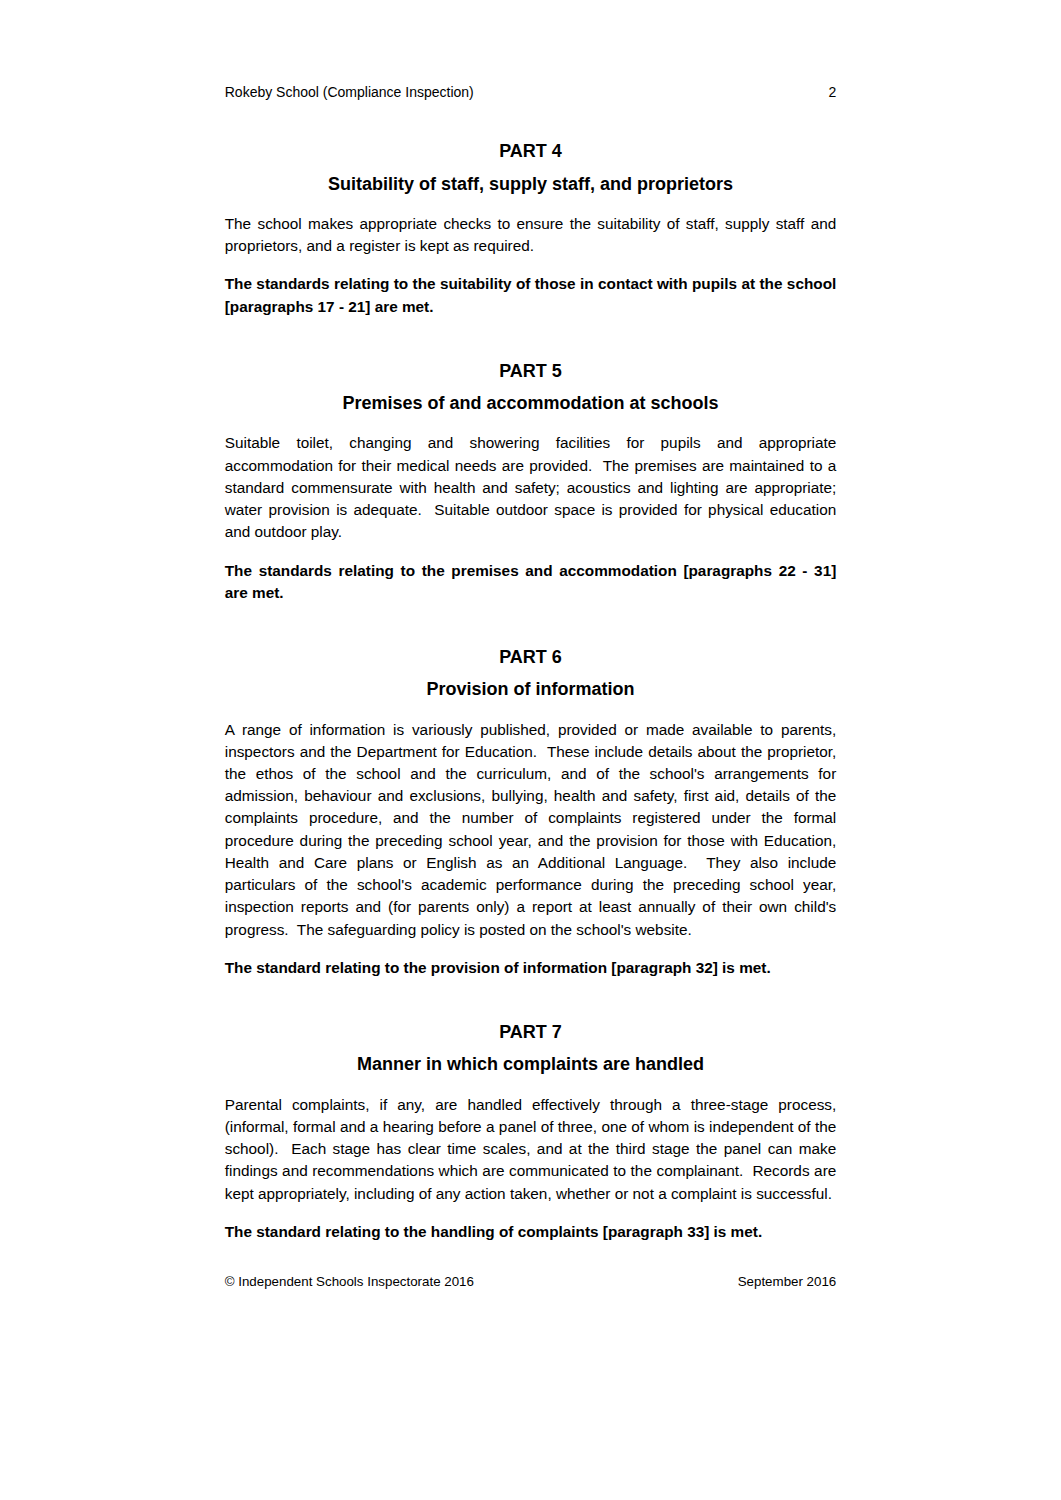Rokeby School (Compliance Inspection)
2
PART 4
Suitability of staff, supply staff, and proprietors
The school makes appropriate checks to ensure the suitability of staff, supply staff and proprietors, and a register is kept as required.
The standards relating to the suitability of those in contact with pupils at the school [paragraphs 17 - 21] are met.
PART 5
Premises of and accommodation at schools
Suitable toilet, changing and showering facilities for pupils and appropriate accommodation for their medical needs are provided. The premises are maintained to a standard commensurate with health and safety; acoustics and lighting are appropriate; water provision is adequate. Suitable outdoor space is provided for physical education and outdoor play.
The standards relating to the premises and accommodation [paragraphs 22 - 31] are met.
PART 6
Provision of information
A range of information is variously published, provided or made available to parents, inspectors and the Department for Education. These include details about the proprietor, the ethos of the school and the curriculum, and of the school's arrangements for admission, behaviour and exclusions, bullying, health and safety, first aid, details of the complaints procedure, and the number of complaints registered under the formal procedure during the preceding school year, and the provision for those with Education, Health and Care plans or English as an Additional Language. They also include particulars of the school's academic performance during the preceding school year, inspection reports and (for parents only) a report at least annually of their own child's progress. The safeguarding policy is posted on the school's website.
The standard relating to the provision of information [paragraph 32] is met.
PART 7
Manner in which complaints are handled
Parental complaints, if any, are handled effectively through a three-stage process, (informal, formal and a hearing before a panel of three, one of whom is independent of the school). Each stage has clear time scales, and at the third stage the panel can make findings and recommendations which are communicated to the complainant. Records are kept appropriately, including of any action taken, whether or not a complaint is successful.
The standard relating to the handling of complaints [paragraph 33] is met.
© Independent Schools Inspectorate 2016
September 2016